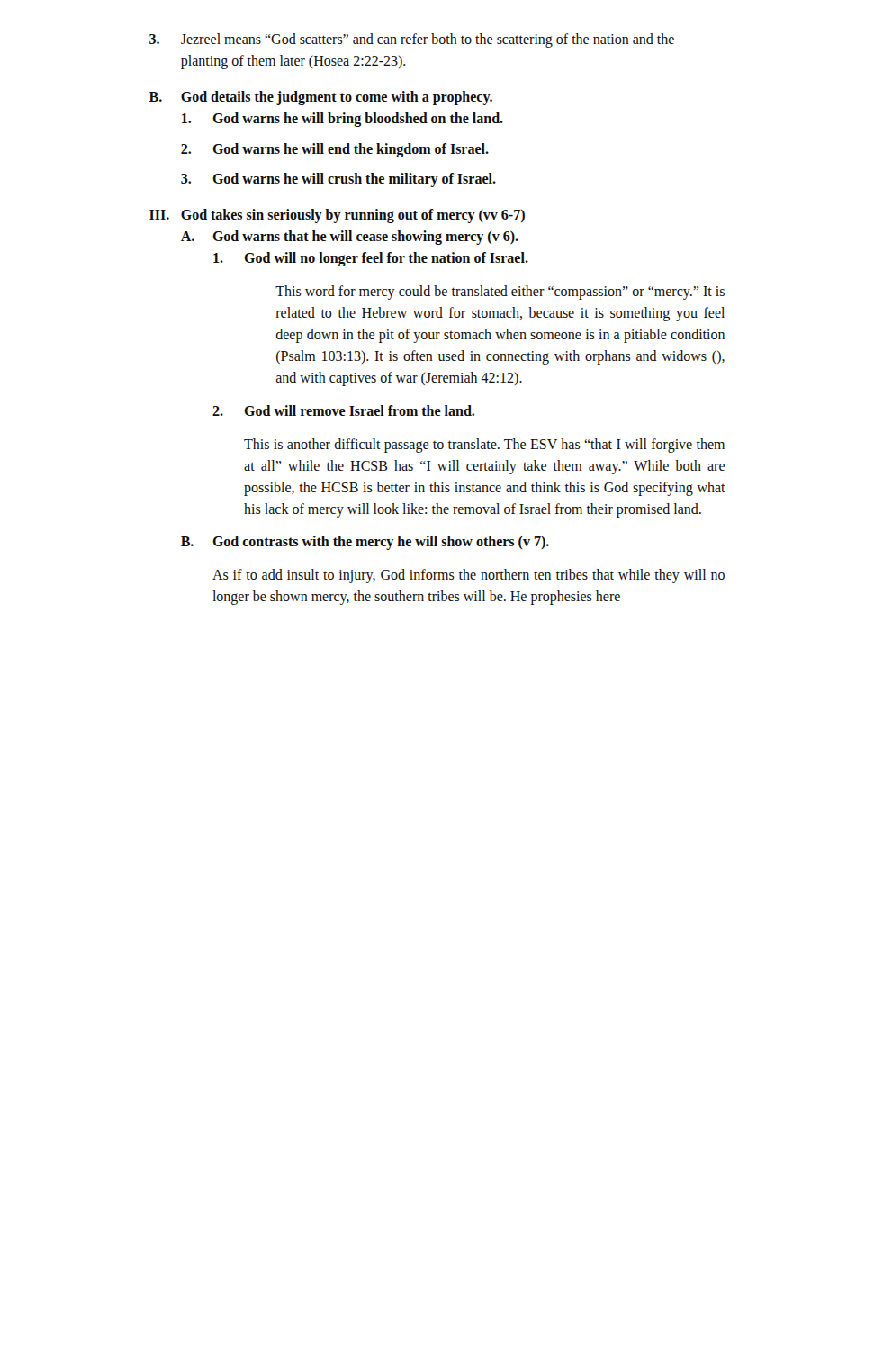3. Jezreel means “God scatters” and can refer both to the scattering of the nation and the planting of them later (Hosea 2:22-23).
B. God details the judgment to come with a prophecy.
1. God warns he will bring bloodshed on the land.
2. God warns he will end the kingdom of Israel.
3. God warns he will crush the military of Israel.
III. God takes sin seriously by running out of mercy (vv 6-7)
A. God warns that he will cease showing mercy (v 6).
1. God will no longer feel for the nation of Israel.
This word for mercy could be translated either “compassion” or “mercy.” It is related to the Hebrew word for stomach, because it is something you feel deep down in the pit of your stomach when someone is in a pitiable condition (Psalm 103:13). It is often used in connecting with orphans and widows (), and with captives of war (Jeremiah 42:12).
2. God will remove Israel from the land.
This is another difficult passage to translate. The ESV has “that I will forgive them at all” while the HCSB has “I will certainly take them away.” While both are possible, the HCSB is better in this instance and think this is God specifying what his lack of mercy will look like: the removal of Israel from their promised land.
B. God contrasts with the mercy he will show others (v 7).
As if to add insult to injury, God informs the northern ten tribes that while they will no longer be shown mercy, the southern tribes will be. He prophesies here